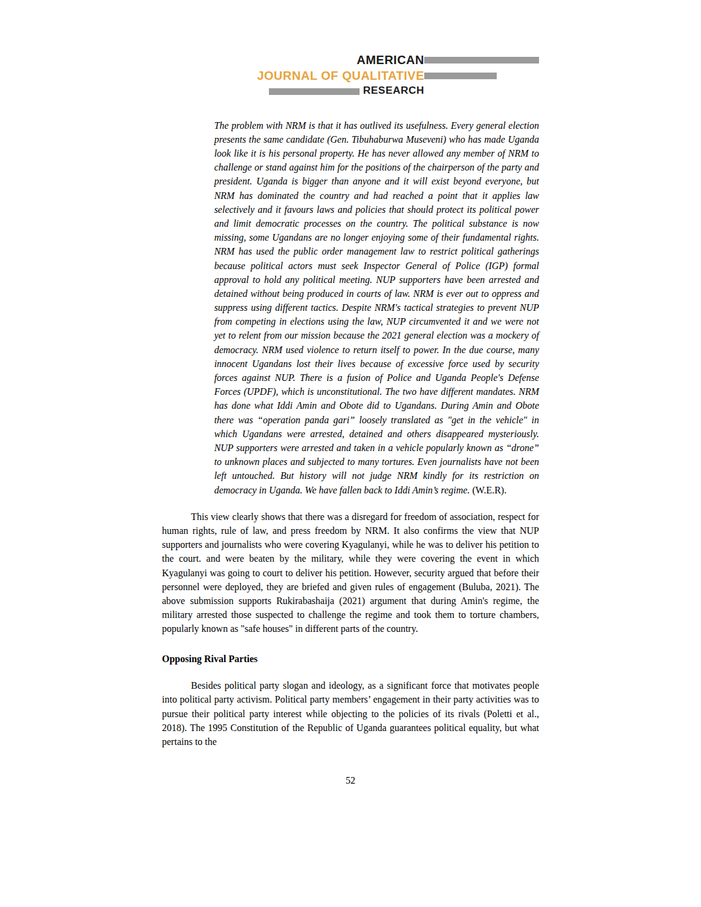| AMERICAN | |
| JOURNAL OF QUALITATIVE | |
| RESEARCH | |
The problem with NRM is that it has outlived its usefulness. Every general election presents the same candidate (Gen. Tibuhaburwa Museveni) who has made Uganda look like it is his personal property. He has never allowed any member of NRM to challenge or stand against him for the positions of the chairperson of the party and president. Uganda is bigger than anyone and it will exist beyond everyone, but NRM has dominated the country and had reached a point that it applies law selectively and it favours laws and policies that should protect its political power and limit democratic processes on the country. The political substance is now missing, some Ugandans are no longer enjoying some of their fundamental rights. NRM has used the public order management law to restrict political gatherings because political actors must seek Inspector General of Police (IGP) formal approval to hold any political meeting. NUP supporters have been arrested and detained without being produced in courts of law. NRM is ever out to oppress and suppress using different tactics. Despite NRM's tactical strategies to prevent NUP from competing in elections using the law, NUP circumvented it and we were not yet to relent from our mission because the 2021 general election was a mockery of democracy. NRM used violence to return itself to power. In the due course, many innocent Ugandans lost their lives because of excessive force used by security forces against NUP. There is a fusion of Police and Uganda People's Defense Forces (UPDF), which is unconstitutional. The two have different mandates. NRM has done what Iddi Amin and Obote did to Ugandans. During Amin and Obote there was “operation panda gari” loosely translated as "get in the vehicle" in which Ugandans were arrested, detained and others disappeared mysteriously. NUP supporters were arrested and taken in a vehicle popularly known as “drone” to unknown places and subjected to many tortures. Even journalists have not been left untouched. But history will not judge NRM kindly for its restriction on democracy in Uganda. We have fallen back to Iddi Amin’s regime. (W.E.R).
This view clearly shows that there was a disregard for freedom of association, respect for human rights, rule of law, and press freedom by NRM. It also confirms the view that NUP supporters and journalists who were covering Kyagulanyi, while he was to deliver his petition to the court. and were beaten by the military, while they were covering the event in which Kyagulanyi was going to court to deliver his petition. However, security argued that before their personnel were deployed, they are briefed and given rules of engagement (Buluba, 2021). The above submission supports Rukirabashaija (2021) argument that during Amin's regime, the military arrested those suspected to challenge the regime and took them to torture chambers, popularly known as "safe houses" in different parts of the country.
Opposing Rival Parties
Besides political party slogan and ideology, as a significant force that motivates people into political party activism. Political party members’ engagement in their party activities was to pursue their political party interest while objecting to the policies of its rivals (Poletti et al., 2018). The 1995 Constitution of the Republic of Uganda guarantees political equality, but what pertains to the
52